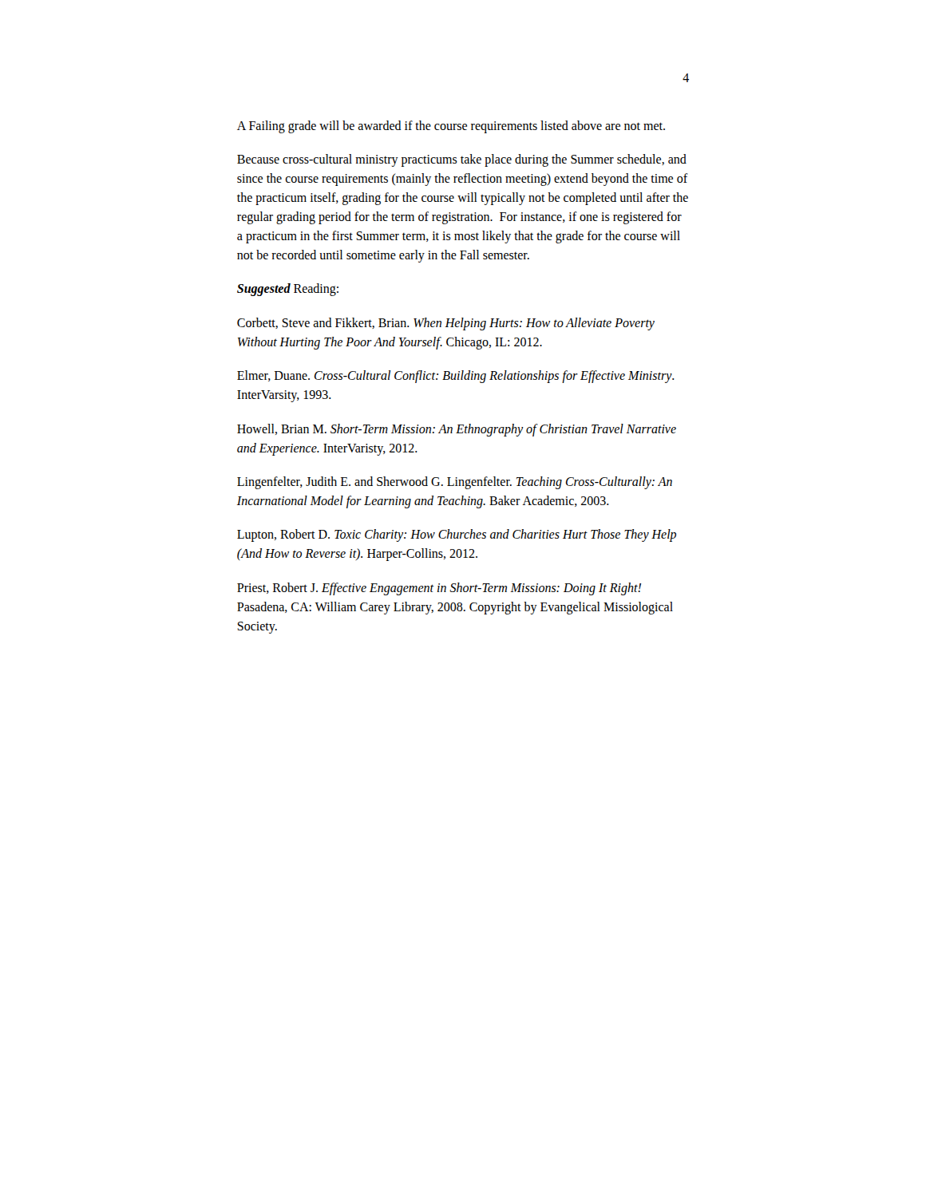4
A Failing grade will be awarded if the course requirements listed above are not met.
Because cross-cultural ministry practicums take place during the Summer schedule, and since the course requirements (mainly the reflection meeting) extend beyond the time of the practicum itself, grading for the course will typically not be completed until after the regular grading period for the term of registration. For instance, if one is registered for a practicum in the first Summer term, it is most likely that the grade for the course will not be recorded until sometime early in the Fall semester.
Suggested Reading:
Corbett, Steve and Fikkert, Brian. When Helping Hurts: How to Alleviate Poverty Without Hurting The Poor And Yourself. Chicago, IL: 2012.
Elmer, Duane. Cross-Cultural Conflict: Building Relationships for Effective Ministry. InterVarsity, 1993.
Howell, Brian M. Short-Term Mission: An Ethnography of Christian Travel Narrative and Experience. InterVaristy, 2012.
Lingenfelter, Judith E. and Sherwood G. Lingenfelter. Teaching Cross-Culturally: An Incarnational Model for Learning and Teaching. Baker Academic, 2003.
Lupton, Robert D. Toxic Charity: How Churches and Charities Hurt Those They Help (And How to Reverse it). Harper-Collins, 2012.
Priest, Robert J. Effective Engagement in Short-Term Missions: Doing It Right! Pasadena, CA: William Carey Library, 2008. Copyright by Evangelical Missiological Society.